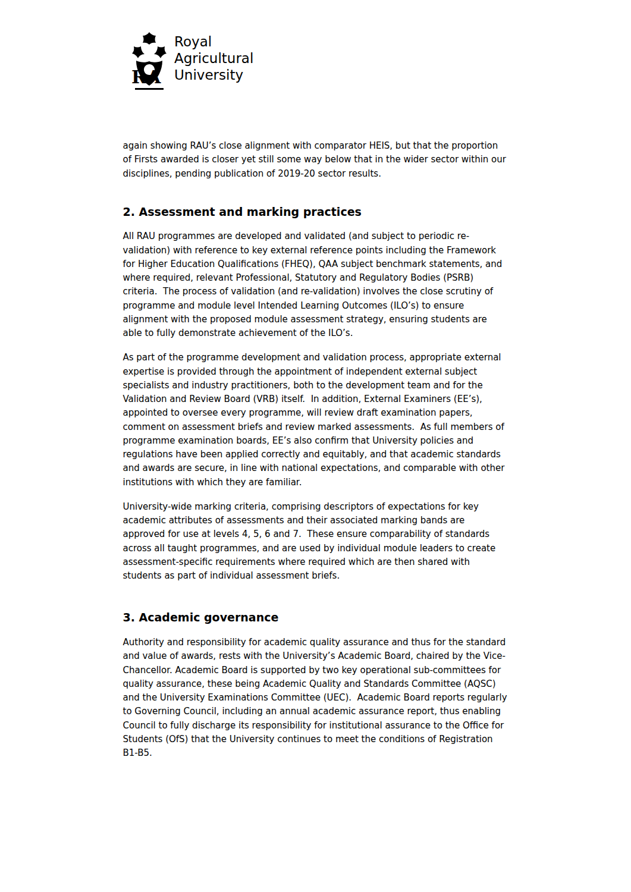Royal Agricultural University R A
again showing RAU’s close alignment with comparator HEIS, but that the proportion of Firsts awarded is closer yet still some way below that in the wider sector within our disciplines, pending publication of 2019-20 sector results.
2. Assessment and marking practices
All RAU programmes are developed and validated (and subject to periodic re-validation) with reference to key external reference points including the Framework for Higher Education Qualifications (FHEQ), QAA subject benchmark statements, and where required, relevant Professional, Statutory and Regulatory Bodies (PSRB) criteria. The process of validation (and re-validation) involves the close scrutiny of programme and module level Intended Learning Outcomes (ILO’s) to ensure alignment with the proposed module assessment strategy, ensuring students are able to fully demonstrate achievement of the ILO’s.
As part of the programme development and validation process, appropriate external expertise is provided through the appointment of independent external subject specialists and industry practitioners, both to the development team and for the Validation and Review Board (VRB) itself. In addition, External Examiners (EE’s), appointed to oversee every programme, will review draft examination papers, comment on assessment briefs and review marked assessments. As full members of programme examination boards, EE’s also confirm that University policies and regulations have been applied correctly and equitably, and that academic standards and awards are secure, in line with national expectations, and comparable with other institutions with which they are familiar.
University-wide marking criteria, comprising descriptors of expectations for key academic attributes of assessments and their associated marking bands are approved for use at levels 4, 5, 6 and 7. These ensure comparability of standards across all taught programmes, and are used by individual module leaders to create assessment-specific requirements where required which are then shared with students as part of individual assessment briefs.
3. Academic governance
Authority and responsibility for academic quality assurance and thus for the standard and value of awards, rests with the University’s Academic Board, chaired by the Vice-Chancellor. Academic Board is supported by two key operational sub-committees for quality assurance, these being Academic Quality and Standards Committee (AQSC) and the University Examinations Committee (UEC). Academic Board reports regularly to Governing Council, including an annual academic assurance report, thus enabling Council to fully discharge its responsibility for institutional assurance to the Office for Students (OfS) that the University continues to meet the conditions of Registration B1-B5.